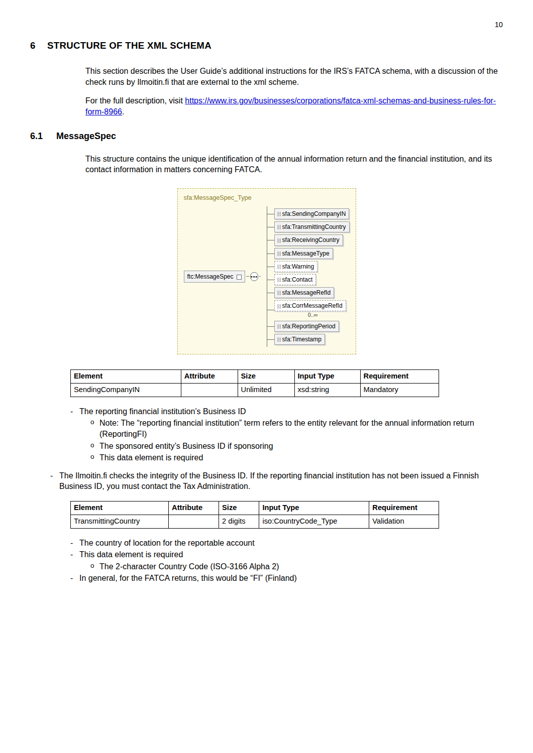10
6 STRUCTURE OF THE XML SCHEMA
This section describes the User Guide’s additional instructions for the IRS’s FATCA schema, with a discussion of the check runs by Ilmoitin.fi that are external to the xml scheme.
For the full description, visit https://www.irs.gov/businesses/corporations/fatca-xml-schemas-and-business-rules-for-form-8966.
6.1 MessageSpec
This structure contains the unique identification of the annual information return and the financial institution, and its contact information in matters concerning FATCA.
sfa:MessageSpec_Type
ftc:MessageSpec
•••
sfa:SendingCompanyIN
sfa:TransmittingCountry
sfa:ReceivingCountry
sfa:MessageType
sfa:Warning
sfa:Contact
sfa:MessageRefId
sfa:CorrMessageRefId
0..∞
sfa:ReportingPeriod
sfa:Timestamp
| Element | Attribute | Size | Input Type | Requirement |
| --- | --- | --- | --- | --- |
| SendingCompanyIN | | Unlimited | xsd:string | Mandatory |
The reporting financial institution’s Business ID
Note: The “reporting financial institution” term refers to the entity relevant for the annual information return (ReportingFI)
The sponsored entity’s Business ID if sponsoring
This data element is required
The Ilmoitin.fi checks the integrity of the Business ID. If the reporting financial institution has not been issued a Finnish Business ID, you must contact the Tax Administration.
| Element | Attribute | Size | Input Type | Requirement |
| --- | --- | --- | --- | --- |
| TransmittingCountry | | 2 digits | iso:CountryCode_Type | Validation |
The country of location for the reportable account
This data element is required
The 2-character Country Code (ISO-3166 Alpha 2)
In general, for the FATCA returns, this would be “FI” (Finland)